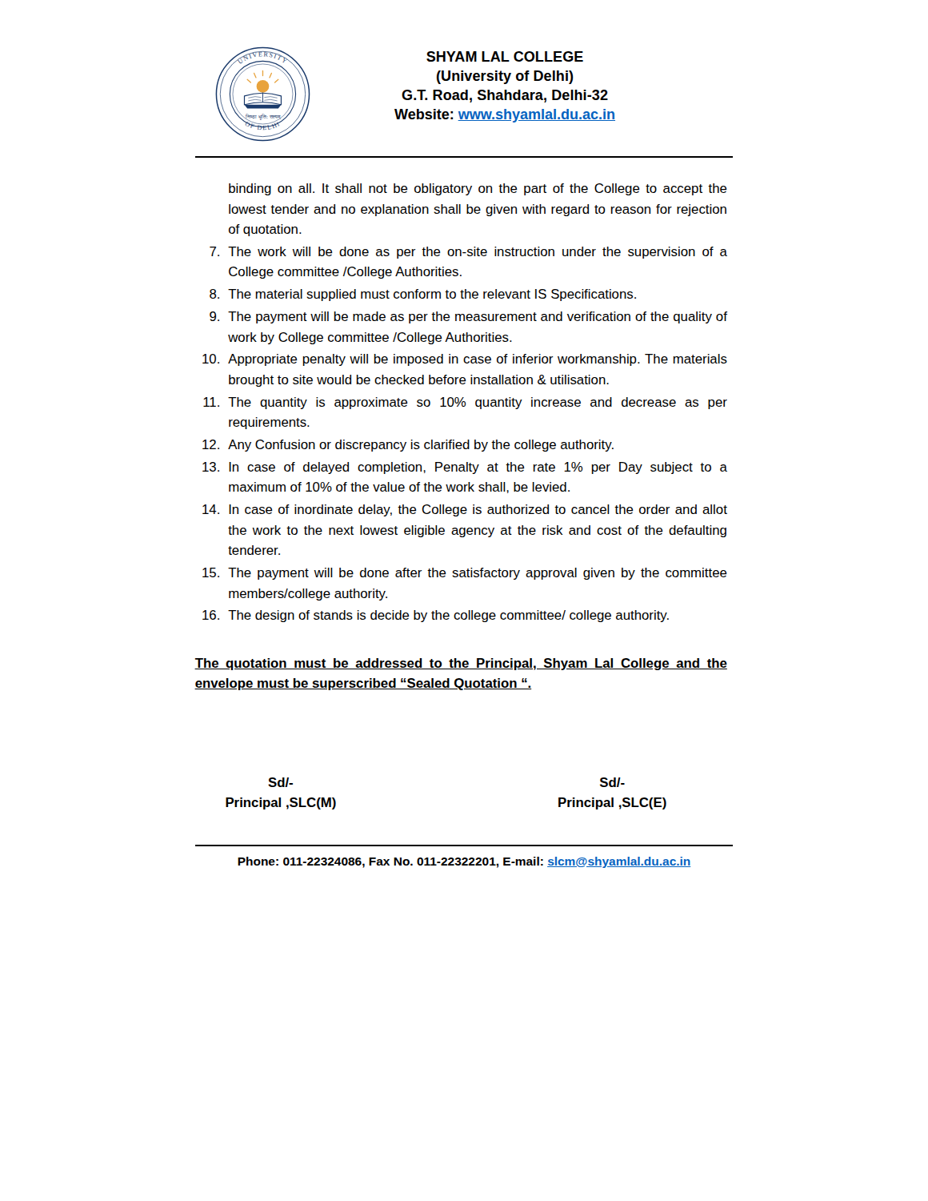निष्ठा धृति: सत्यम् UNIVERSITY OF DELHI
SHYAM LAL COLLEGE
(University of Delhi)
G.T. Road, Shahdara, Delhi-32
Website: www.shyamlal.du.ac.in
binding on all. It shall not be obligatory on the part of the College to accept the lowest tender and no explanation shall be given with regard to reason for rejection of quotation.
7. The work will be done as per the on-site instruction under the supervision of a College committee /College Authorities.
8. The material supplied must conform to the relevant IS Specifications.
9. The payment will be made as per the measurement and verification of the quality of work by College committee /College Authorities.
10. Appropriate penalty will be imposed in case of inferior workmanship. The materials brought to site would be checked before installation & utilisation.
11. The quantity is approximate so 10% quantity increase and decrease as per requirements.
12. Any Confusion or discrepancy is clarified by the college authority.
13. In case of delayed completion, Penalty at the rate 1% per Day subject to a maximum of 10% of the value of the work shall, be levied.
14. In case of inordinate delay, the College is authorized to cancel the order and allot the work to the next lowest eligible agency at the risk and cost of the defaulting tenderer.
15. The payment will be done after the satisfactory approval given by the committee members/college authority.
16. The design of stands is decide by the college committee/ college authority.
The quotation must be addressed to the Principal, Shyam Lal College and the envelope must be superscribed “Sealed Quotation “.
Sd/-
Principal ,SLC(M)
Sd/-
Principal ,SLC(E)
Phone: 011-22324086, Fax No. 011-22322201, E-mail: slcm@shyamlal.du.ac.in